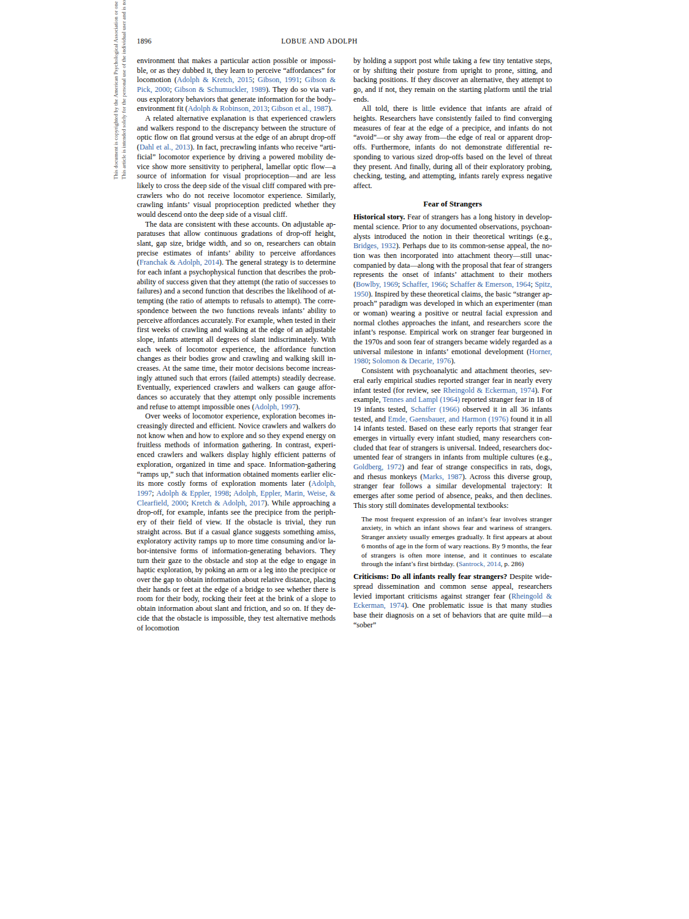This document is copyrighted by the American Psychological Association or one of its allied publishers. This article is intended solely for the personal use of the individual user and is not to be disseminated broadly.
1896
LOBUE AND ADOLPH
environment that makes a particular action possible or impossible, or as they dubbed it, they learn to perceive “affordances” for locomotion (Adolph & Kretch, 2015; Gibson, 1991; Gibson & Pick, 2000; Gibson & Schumuckler, 1989). They do so via various exploratory behaviors that generate information for the body–environment fit (Adolph & Robinson, 2013; Gibson et al., 1987).
A related alternative explanation is that experienced crawlers and walkers respond to the discrepancy between the structure of optic flow on flat ground versus at the edge of an abrupt drop-off (Dahl et al., 2013). In fact, precrawling infants who receive “artificial” locomotor experience by driving a powered mobility device show more sensitivity to peripheral, lamellar optic flow—a source of information for visual proprioception—and are less likely to cross the deep side of the visual cliff compared with precrawlers who do not receive locomotor experience. Similarly, crawling infants’ visual proprioception predicted whether they would descend onto the deep side of a visual cliff.
The data are consistent with these accounts. On adjustable apparatuses that allow continuous gradations of drop-off height, slant, gap size, bridge width, and so on, researchers can obtain precise estimates of infants’ ability to perceive affordances (Franchak & Adolph, 2014). The general strategy is to determine for each infant a psychophysical function that describes the probability of success given that they attempt (the ratio of successes to failures) and a second function that describes the likelihood of attempting (the ratio of attempts to refusals to attempt). The correspondence between the two functions reveals infants’ ability to perceive affordances accurately. For example, when tested in their first weeks of crawling and walking at the edge of an adjustable slope, infants attempt all degrees of slant indiscriminately. With each week of locomotor experience, the affordance function changes as their bodies grow and crawling and walking skill increases. At the same time, their motor decisions become increasingly attuned such that errors (failed attempts) steadily decrease. Eventually, experienced crawlers and walkers can gauge affordances so accurately that they attempt only possible increments and refuse to attempt impossible ones (Adolph, 1997).
Over weeks of locomotor experience, exploration becomes increasingly directed and efficient. Novice crawlers and walkers do not know when and how to explore and so they expend energy on fruitless methods of information gathering. In contrast, experienced crawlers and walkers display highly efficient patterns of exploration, organized in time and space. Information-gathering “ramps up,” such that information obtained moments earlier elicits more costly forms of exploration moments later (Adolph, 1997; Adolph & Eppler, 1998; Adolph, Eppler, Marin, Weise, & Clearfield, 2000; Kretch & Adolph, 2017). While approaching a drop-off, for example, infants see the precipice from the periphery of their field of view. If the obstacle is trivial, they run straight across. But if a casual glance suggests something amiss, exploratory activity ramps up to more time consuming and/or labor-intensive forms of information-generating behaviors. They turn their gaze to the obstacle and stop at the edge to engage in haptic exploration, by poking an arm or a leg into the precipice or over the gap to obtain information about relative distance, placing their hands or feet at the edge of a bridge to see whether there is room for their body, rocking their feet at the brink of a slope to obtain information about slant and friction, and so on. If they decide that the obstacle is impossible, they test alternative methods of locomotion
by holding a support post while taking a few tiny tentative steps, or by shifting their posture from upright to prone, sitting, and backing positions. If they discover an alternative, they attempt to go, and if not, they remain on the starting platform until the trial ends.
All told, there is little evidence that infants are afraid of heights. Researchers have consistently failed to find converging measures of fear at the edge of a precipice, and infants do not “avoid”—or shy away from—the edge of real or apparent drop-offs. Furthermore, infants do not demonstrate differential responding to various sized drop-offs based on the level of threat they present. And finally, during all of their exploratory probing, checking, testing, and attempting, infants rarely express negative affect.
Fear of Strangers
Historical story. Fear of strangers has a long history in developmental science. Prior to any documented observations, psychoanalysts introduced the notion in their theoretical writings (e.g., Bridges, 1932). Perhaps due to its common-sense appeal, the notion was then incorporated into attachment theory—still unaccompanied by data—along with the proposal that fear of strangers represents the onset of infants’ attachment to their mothers (Bowlby, 1969; Schaffer, 1966; Schaffer & Emerson, 1964; Spitz, 1950). Inspired by these theoretical claims, the basic “stranger approach” paradigm was developed in which an experimenter (man or woman) wearing a positive or neutral facial expression and normal clothes approaches the infant, and researchers score the infant’s response. Empirical work on stranger fear burgeoned in the 1970s and soon fear of strangers became widely regarded as a universal milestone in infants’ emotional development (Horner, 1980; Solomon & Decarie, 1976).
Consistent with psychoanalytic and attachment theories, several early empirical studies reported stranger fear in nearly every infant tested (for review, see Rheingold & Eckerman, 1974). For example, Tennes and Lampl (1964) reported stranger fear in 18 of 19 infants tested, Schaffer (1966) observed it in all 36 infants tested, and Emde, Gaensbauer, and Harmon (1976) found it in all 14 infants tested. Based on these early reports that stranger fear emerges in virtually every infant studied, many researchers concluded that fear of strangers is universal. Indeed, researchers documented fear of strangers in infants from multiple cultures (e.g., Goldberg, 1972) and fear of strange conspecifics in rats, dogs, and rhesus monkeys (Marks, 1987). Across this diverse group, stranger fear follows a similar developmental trajectory: It emerges after some period of absence, peaks, and then declines. This story still dominates developmental textbooks:
The most frequent expression of an infant’s fear involves stranger anxiety, in which an infant shows fear and wariness of strangers. Stranger anxiety usually emerges gradually. It first appears at about 6 months of age in the form of wary reactions. By 9 months, the fear of strangers is often more intense, and it continues to escalate through the infant’s first birthday. (Santrock, 2014, p. 286)
Criticisms: Do all infants really fear strangers? Despite widespread dissemination and common sense appeal, researchers levied important criticisms against stranger fear (Rheingold & Eckerman, 1974). One problematic issue is that many studies base their diagnosis on a set of behaviors that are quite mild—a “sober”